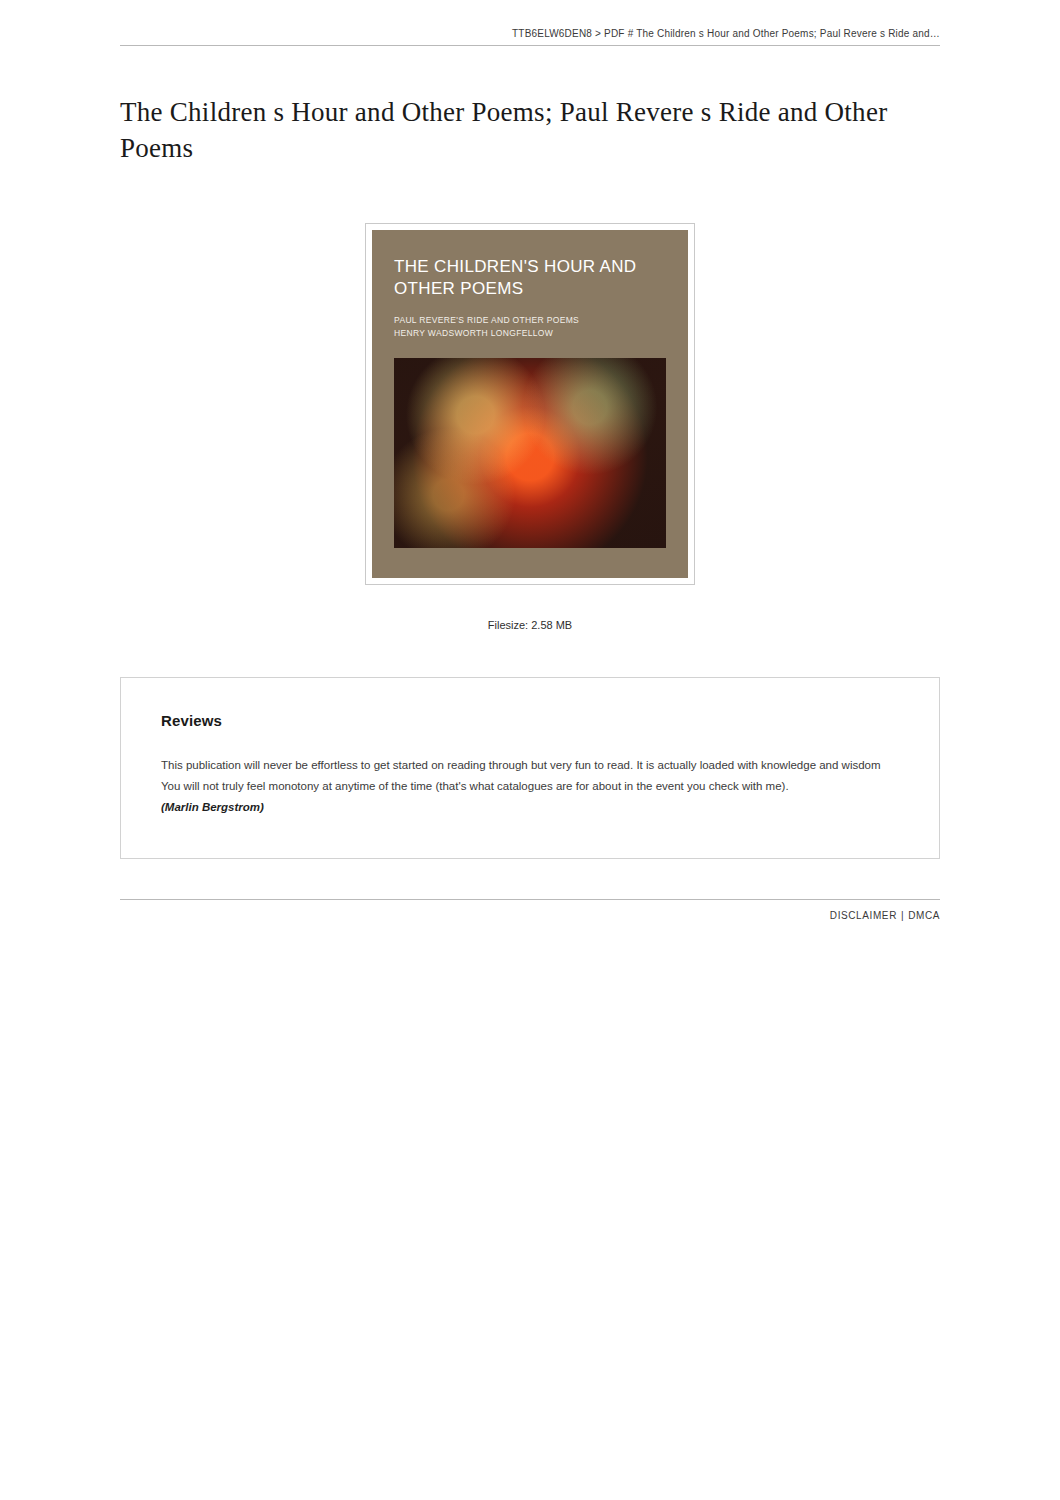TTB6ELW6DEN8 > PDF # The Children s Hour and Other Poems; Paul Revere s Ride and…
The Children s Hour and Other Poems; Paul Revere s Ride and Other Poems
THE CHILDREN'S HOUR AND
OTHER POEMS
PAUL REVERE'S RIDE AND OTHER POEMS
HENRY WADSWORTH LONGFELLOW
Filesize: 2.58 MB
Reviews
This publication will never be effortless to get started on reading through but very fun to read. It is actually loaded with knowledge and wisdom You will not truly feel monotony at anytime of the time (that's what catalogues are for about in the event you check with me).
(Marlin Bergstrom)
DISCLAIMER|DMCA